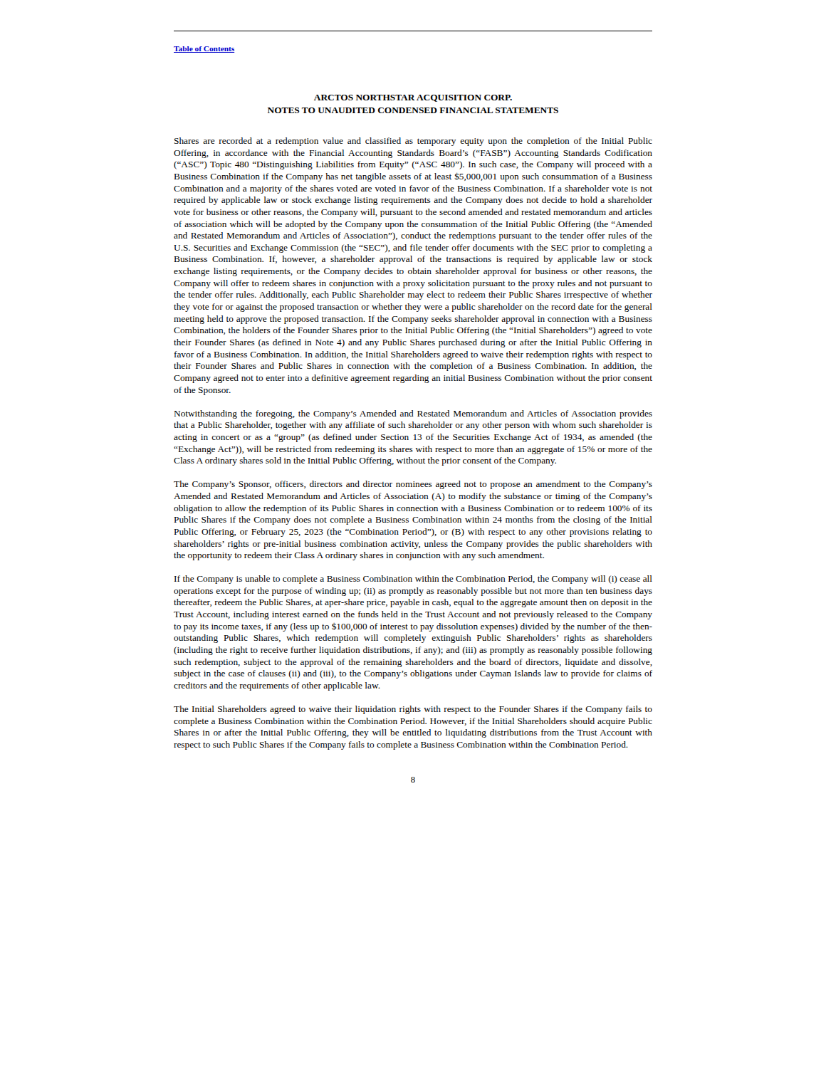Table of Contents
ARCTOS NORTHSTAR ACQUISITION CORP.
NOTES TO UNAUDITED CONDENSED FINANCIAL STATEMENTS
Shares are recorded at a redemption value and classified as temporary equity upon the completion of the Initial Public Offering, in accordance with the Financial Accounting Standards Board’s (“FASB”) Accounting Standards Codification (“ASC”) Topic 480 “Distinguishing Liabilities from Equity” (“ASC 480”). In such case, the Company will proceed with a Business Combination if the Company has net tangible assets of at least $5,000,001 upon such consummation of a Business Combination and a majority of the shares voted are voted in favor of the Business Combination. If a shareholder vote is not required by applicable law or stock exchange listing requirements and the Company does not decide to hold a shareholder vote for business or other reasons, the Company will, pursuant to the second amended and restated memorandum and articles of association which will be adopted by the Company upon the consummation of the Initial Public Offering (the “Amended and Restated Memorandum and Articles of Association”), conduct the redemptions pursuant to the tender offer rules of the U.S. Securities and Exchange Commission (the “SEC”), and file tender offer documents with the SEC prior to completing a Business Combination. If, however, a shareholder approval of the transactions is required by applicable law or stock exchange listing requirements, or the Company decides to obtain shareholder approval for business or other reasons, the Company will offer to redeem shares in conjunction with a proxy solicitation pursuant to the proxy rules and not pursuant to the tender offer rules. Additionally, each Public Shareholder may elect to redeem their Public Shares irrespective of whether they vote for or against the proposed transaction or whether they were a public shareholder on the record date for the general meeting held to approve the proposed transaction. If the Company seeks shareholder approval in connection with a Business Combination, the holders of the Founder Shares prior to the Initial Public Offering (the “Initial Shareholders”) agreed to vote their Founder Shares (as defined in Note 4) and any Public Shares purchased during or after the Initial Public Offering in favor of a Business Combination. In addition, the Initial Shareholders agreed to waive their redemption rights with respect to their Founder Shares and Public Shares in connection with the completion of a Business Combination. In addition, the Company agreed not to enter into a definitive agreement regarding an initial Business Combination without the prior consent of the Sponsor.
Notwithstanding the foregoing, the Company’s Amended and Restated Memorandum and Articles of Association provides that a Public Shareholder, together with any affiliate of such shareholder or any other person with whom such shareholder is acting in concert or as a “group” (as defined under Section 13 of the Securities Exchange Act of 1934, as amended (the “Exchange Act”)), will be restricted from redeeming its shares with respect to more than an aggregate of 15% or more of the Class A ordinary shares sold in the Initial Public Offering, without the prior consent of the Company.
The Company’s Sponsor, officers, directors and director nominees agreed not to propose an amendment to the Company’s Amended and Restated Memorandum and Articles of Association (A) to modify the substance or timing of the Company’s obligation to allow the redemption of its Public Shares in connection with a Business Combination or to redeem 100% of its Public Shares if the Company does not complete a Business Combination within 24 months from the closing of the Initial Public Offering, or February 25, 2023 (the “Combination Period”), or (B) with respect to any other provisions relating to shareholders’ rights or pre-initial business combination activity, unless the Company provides the public shareholders with the opportunity to redeem their Class A ordinary shares in conjunction with any such amendment.
If the Company is unable to complete a Business Combination within the Combination Period, the Company will (i) cease all operations except for the purpose of winding up; (ii) as promptly as reasonably possible but not more than ten business days thereafter, redeem the Public Shares, at aper-share price, payable in cash, equal to the aggregate amount then on deposit in the Trust Account, including interest earned on the funds held in the Trust Account and not previously released to the Company to pay its income taxes, if any (less up to $100,000 of interest to pay dissolution expenses) divided by the number of the then-outstanding Public Shares, which redemption will completely extinguish Public Shareholders’ rights as shareholders (including the right to receive further liquidation distributions, if any); and (iii) as promptly as reasonably possible following such redemption, subject to the approval of the remaining shareholders and the board of directors, liquidate and dissolve, subject in the case of clauses (ii) and (iii), to the Company’s obligations under Cayman Islands law to provide for claims of creditors and the requirements of other applicable law.
The Initial Shareholders agreed to waive their liquidation rights with respect to the Founder Shares if the Company fails to complete a Business Combination within the Combination Period. However, if the Initial Shareholders should acquire Public Shares in or after the Initial Public Offering, they will be entitled to liquidating distributions from the Trust Account with respect to such Public Shares if the Company fails to complete a Business Combination within the Combination Period.
8